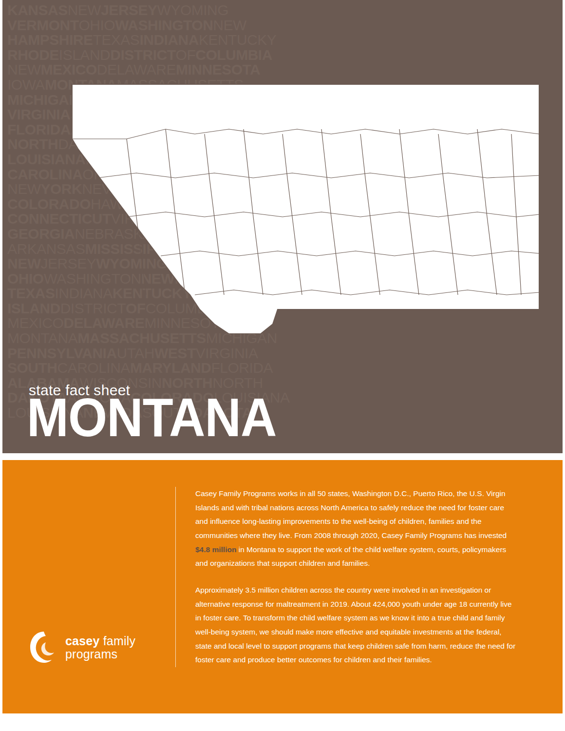KANSAS NEW JERSEY WYOMING
VERMONT OHIO WASHINGTON NEW
HAMPSHIRE TEXAS INDIANA KENTUCKY
RHODE ISLAND DISTRICT OF COLUMBIA
NEW MEXICO DELAWARE MINNESOTA
IOWA MONTANA MASSACHUSETTS
MICHIGAN PENNSYLVANIA UTAH
VIRGINIA SOUTH CAROLINA MARYLAND
FLORIDA ALABAMA WISCONSIN NORTH
NORTH DAKOTA ARIZONA COLORADO
LOUISIANA NEVADA SOUTH DAKOTA
CAROLINA OREGON IDAHO ILLINOIS
NEW YORK NEVADA MISSOURI
COLORADO HAWAII TENNESSEE
CONNECTICUT VIRGINIA OKLAHOMA
GEORGIA NEBRASKA MAINE ALASKA
ARKANSAS MISSISSIPPI KANSAS
NEW JERSEY WYOMING VERMONT
OHIO WASHINGTON NEW HAMPSHIRE
TEXAS INDIANA KENTUCKY RHODE
ISLAND DISTRICT OF COLUMBIA NEW
MEXICO DELAWARE MINNESOTA IOWA
MONTANA MASSACHUSETTS MICHIGAN
PENNSYLVANIA UTAH WEST VIRGINIA
SOUTH CAROLINA MARYLAND FLORIDA
ALABAMA WISCONSIN NORTH NORTH
DAKOTA ARIZONA COLORADO LOUISIANA
LOUISIANA NEVADA SOUTH DAKOTA
state fact sheet
MONTANA
casey family programs
Casey Family Programs works in all 50 states, Washington D.C., Puerto Rico, the U.S. Virgin Islands and with tribal nations across North America to safely reduce the need for foster care and influence long-lasting improvements to the well-being of children, families and the communities where they live. From 2008 through 2020, Casey Family Programs has invested $4.8 million in Montana to support the work of the child welfare system, courts, policymakers and organizations that support children and families.
Approximately 3.5 million children across the country were involved in an investigation or alternative response for maltreatment in 2019. About 424,000 youth under age 18 currently live in foster care. To transform the child welfare system as we know it into a true child and family well-being system, we should make more effective and equitable investments at the federal, state and local level to support programs that keep children safe from harm, reduce the need for foster care and produce better outcomes for children and their families.